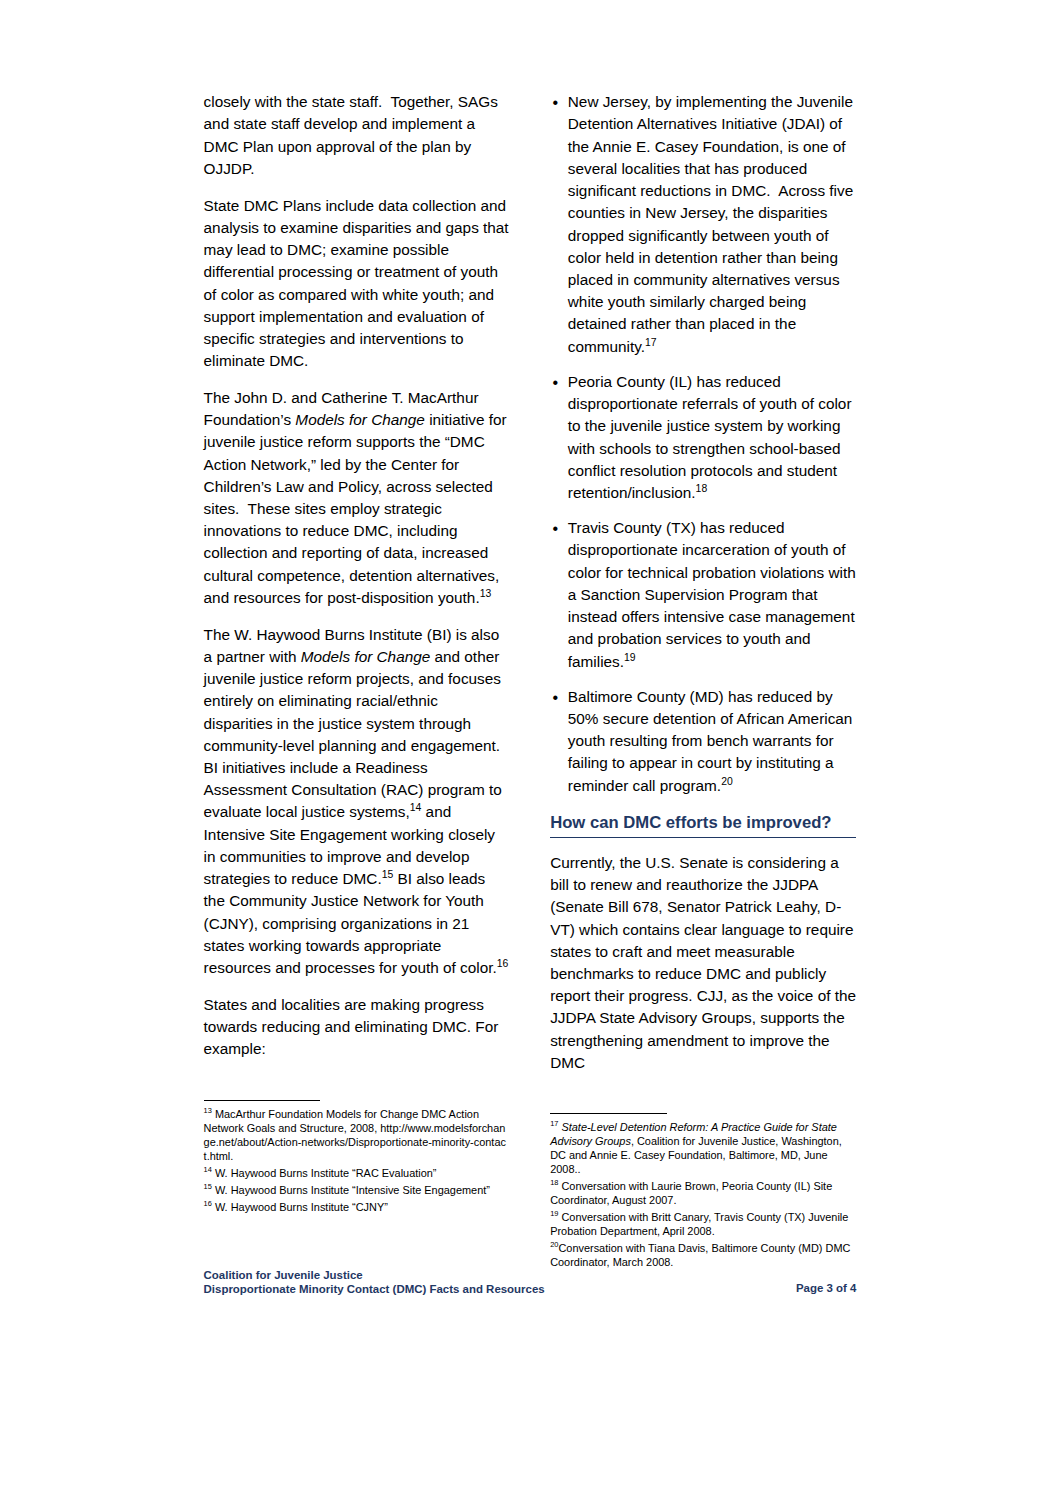closely with the state staff. Together, SAGs and state staff develop and implement a DMC Plan upon approval of the plan by OJJDP.
State DMC Plans include data collection and analysis to examine disparities and gaps that may lead to DMC; examine possible differential processing or treatment of youth of color as compared with white youth; and support implementation and evaluation of specific strategies and interventions to eliminate DMC.
The John D. and Catherine T. MacArthur Foundation’s Models for Change initiative for juvenile justice reform supports the “DMC Action Network,” led by the Center for Children’s Law and Policy, across selected sites. These sites employ strategic innovations to reduce DMC, including collection and reporting of data, increased cultural competence, detention alternatives, and resources for post-disposition youth.13
The W. Haywood Burns Institute (BI) is also a partner with Models for Change and other juvenile justice reform projects, and focuses entirely on eliminating racial/ethnic disparities in the justice system through community-level planning and engagement. BI initiatives include a Readiness Assessment Consultation (RAC) program to evaluate local justice systems,14 and Intensive Site Engagement working closely in communities to improve and develop strategies to reduce DMC.15 BI also leads the Community Justice Network for Youth (CJNY), comprising organizations in 21 states working towards appropriate resources and processes for youth of color.16
States and localities are making progress towards reducing and eliminating DMC. For example:
13 MacArthur Foundation Models for Change DMC Action Network Goals and Structure, 2008, http://www.modelsforchange.net/about/Action-networks/Disproportionate-minority-contact.html.
14 W. Haywood Burns Institute “RAC Evaluation”
15 W. Haywood Burns Institute “Intensive Site Engagement”
16 W. Haywood Burns Institute “CJNY”
New Jersey, by implementing the Juvenile Detention Alternatives Initiative (JDAI) of the Annie E. Casey Foundation, is one of several localities that has produced significant reductions in DMC. Across five counties in New Jersey, the disparities dropped significantly between youth of color held in detention rather than being placed in community alternatives versus white youth similarly charged being detained rather than placed in the community.17
Peoria County (IL) has reduced disproportionate referrals of youth of color to the juvenile justice system by working with schools to strengthen school-based conflict resolution protocols and student retention/inclusion.18
Travis County (TX) has reduced disproportionate incarceration of youth of color for technical probation violations with a Sanction Supervision Program that instead offers intensive case management and probation services to youth and families.19
Baltimore County (MD) has reduced by 50% secure detention of African American youth resulting from bench warrants for failing to appear in court by instituting a reminder call program.20
How can DMC efforts be improved?
Currently, the U.S. Senate is considering a bill to renew and reauthorize the JJDPA (Senate Bill 678, Senator Patrick Leahy, D-VT) which contains clear language to require states to craft and meet measurable benchmarks to reduce DMC and publicly report their progress. CJJ, as the voice of the JJDPA State Advisory Groups, supports the strengthening amendment to improve the DMC
17 State-Level Detention Reform: A Practice Guide for State Advisory Groups, Coalition for Juvenile Justice, Washington, DC and Annie E. Casey Foundation, Baltimore, MD, June 2008..
18 Conversation with Laurie Brown, Peoria County (IL) Site Coordinator, August 2007.
19 Conversation with Britt Canary, Travis County (TX) Juvenile Probation Department, April 2008.
20Conversation with Tiana Davis, Baltimore County (MD) DMC Coordinator, March 2008.
Coalition for Juvenile Justice
Disproportionate Minority Contact (DMC) Facts and Resources
Page 3 of 4